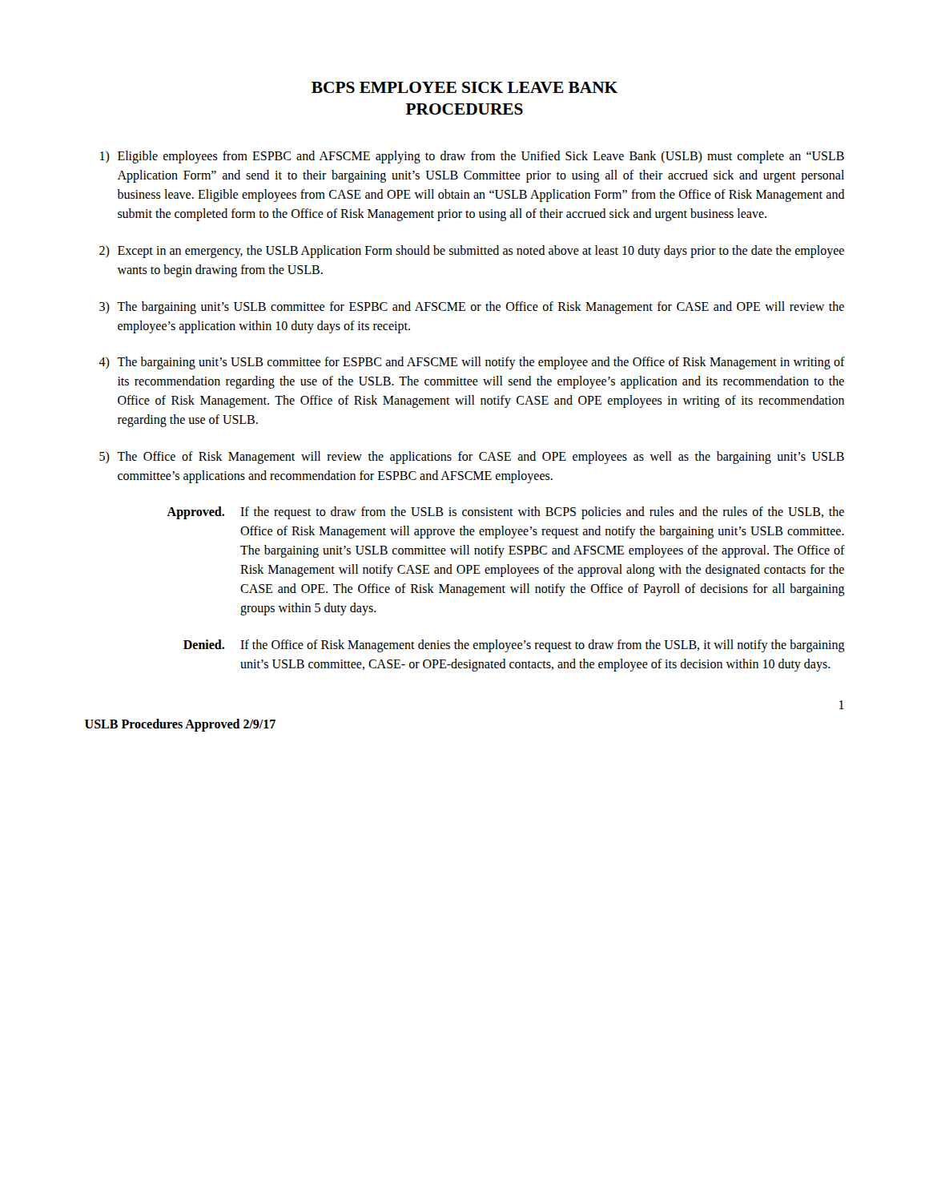BCPS EMPLOYEE SICK LEAVE BANK
PROCEDURES
Eligible employees from ESPBC and AFSCME applying to draw from the Unified Sick Leave Bank (USLB) must complete an “USLB Application Form” and send it to their bargaining unit’s USLB Committee prior to using all of their accrued sick and urgent personal business leave. Eligible employees from CASE and OPE will obtain an “USLB Application Form” from the Office of Risk Management and submit the completed form to the Office of Risk Management prior to using all of their accrued sick and urgent business leave.
Except in an emergency, the USLB Application Form should be submitted as noted above at least 10 duty days prior to the date the employee wants to begin drawing from the USLB.
The bargaining unit’s USLB committee for ESPBC and AFSCME or the Office of Risk Management for CASE and OPE will review the employee’s application within 10 duty days of its receipt.
The bargaining unit’s USLB committee for ESPBC and AFSCME will notify the employee and the Office of Risk Management in writing of its recommendation regarding the use of the USLB. The committee will send the employee’s application and its recommendation to the Office of Risk Management. The Office of Risk Management will notify CASE and OPE employees in writing of its recommendation regarding the use of USLB.
The Office of Risk Management will review the applications for CASE and OPE employees as well as the bargaining unit’s USLB committee’s applications and recommendation for ESPBC and AFSCME employees.
Approved.
If the request to draw from the USLB is consistent with BCPS policies and rules and the rules of the USLB, the Office of Risk Management will approve the employee’s request and notify the bargaining unit’s USLB committee. The bargaining unit’s USLB committee will notify ESPBC and AFSCME employees of the approval. The Office of Risk Management will notify CASE and OPE employees of the approval along with the designated contacts for the CASE and OPE. The Office of Risk Management will notify the Office of Payroll of decisions for all bargaining groups within 5 duty days.
Denied.
If the Office of Risk Management denies the employee’s request to draw from the USLB, it will notify the bargaining unit’s USLB committee, CASE- or OPE-designated contacts, and the employee of its decision within 10 duty days.
1 USLB Procedures Approved 2/9/17